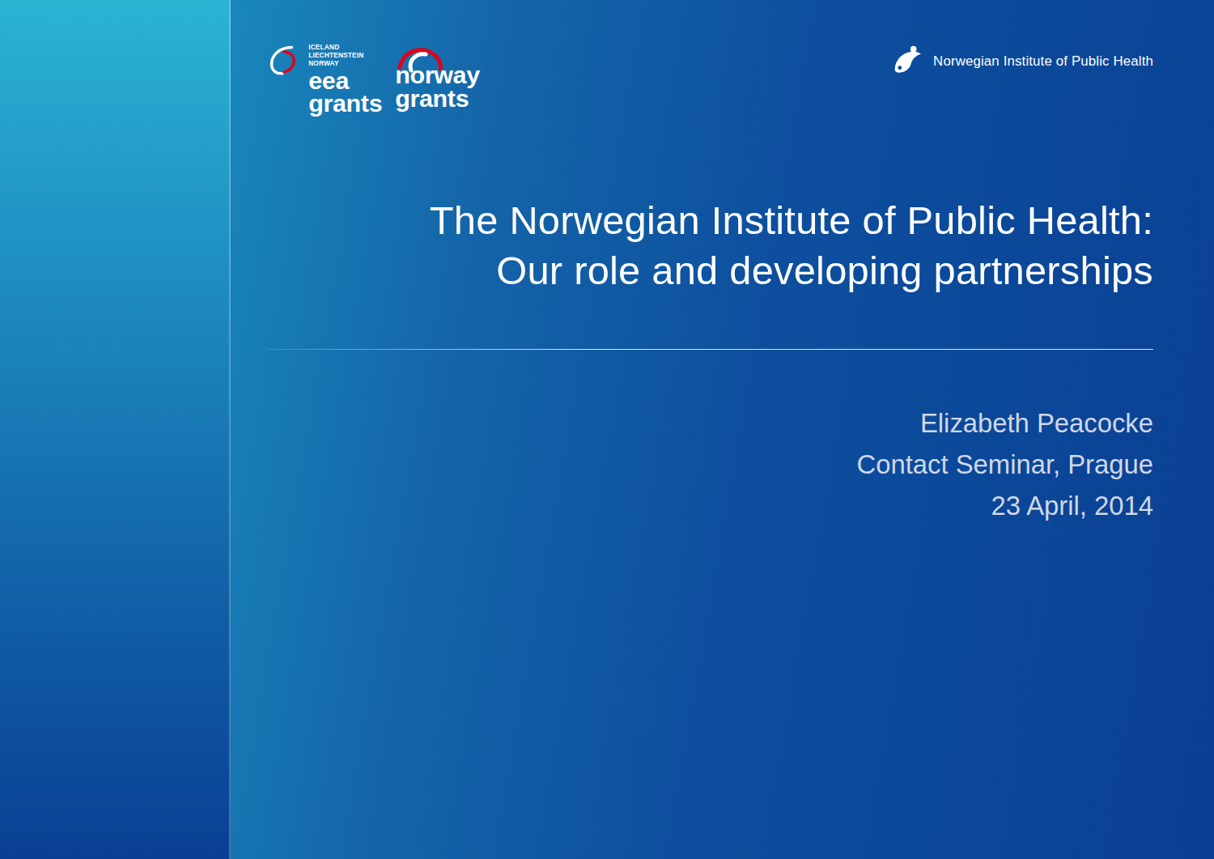Iceland
Liechtenstein
Norway
eea
grants
norway
grants
Norwegian Institute of Public Health
The Norwegian Institute of Public Health:
Our role and developing partnerships
Elizabeth Peacocke
Contact Seminar, Prague
23 April, 2014